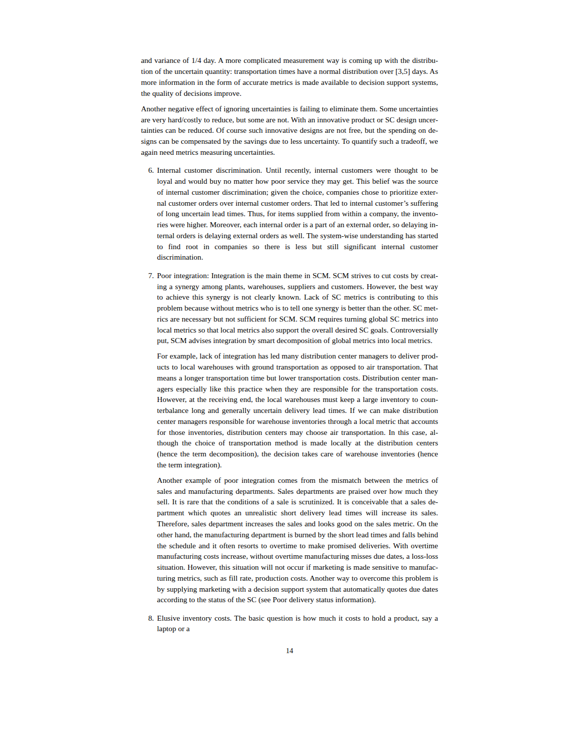and variance of 1/4 day. A more complicated measurement way is coming up with the distribution of the uncertain quantity: transportation times have a normal distribution over [3,5] days. As more information in the form of accurate metrics is made available to decision support systems, the quality of decisions improve.
Another negative effect of ignoring uncertainties is failing to eliminate them. Some uncertainties are very hard/costly to reduce, but some are not. With an innovative product or SC design uncertainties can be reduced. Of course such innovative designs are not free, but the spending on designs can be compensated by the savings due to less uncertainty. To quantify such a tradeoff, we again need metrics measuring uncertainties.
6.
Internal customer discrimination. Until recently, internal customers were thought to be loyal and would buy no matter how poor service they may get. This belief was the source of internal customer discrimination; given the choice, companies chose to prioritize external customer orders over internal customer orders. That led to internal customer’s suffering of long uncertain lead times. Thus, for items supplied from within a company, the inventories were higher. Moreover, each internal order is a part of an external order, so delaying internal orders is delaying external orders as well. The system-wise understanding has started to find root in companies so there is less but still significant internal customer discrimination.
7.
Poor integration: Integration is the main theme in SCM. SCM strives to cut costs by creating a synergy among plants, warehouses, suppliers and customers. However, the best way to achieve this synergy is not clearly known. Lack of SC metrics is contributing to this problem because without metrics who is to tell one synergy is better than the other. SC metrics are necessary but not sufficient for SCM. SCM requires turning global SC metrics into local metrics so that local metrics also support the overall desired SC goals. Controversially put, SCM advises integration by smart decomposition of global metrics into local metrics.
For example, lack of integration has led many distribution center managers to deliver products to local warehouses with ground transportation as opposed to air transportation. That means a longer transportation time but lower transportation costs. Distribution center managers especially like this practice when they are responsible for the transportation costs. However, at the receiving end, the local warehouses must keep a large inventory to counterbalance long and generally uncertain delivery lead times. If we can make distribution center managers responsible for warehouse inventories through a local metric that accounts for those inventories, distribution centers may choose air transportation. In this case, although the choice of transportation method is made locally at the distribution centers (hence the term decomposition), the decision takes care of warehouse inventories (hence the term integration).
Another example of poor integration comes from the mismatch between the metrics of sales and manufacturing departments. Sales departments are praised over how much they sell. It is rare that the conditions of a sale is scrutinized. It is conceivable that a sales department which quotes an unrealistic short delivery lead times will increase its sales. Therefore, sales department increases the sales and looks good on the sales metric. On the other hand, the manufacturing department is burned by the short lead times and falls behind the schedule and it often resorts to overtime to make promised deliveries. With overtime manufacturing costs increase, without overtime manufacturing misses due dates, a loss-loss situation. However, this situation will not occur if marketing is made sensitive to manufacturing metrics, such as fill rate, production costs. Another way to overcome this problem is by supplying marketing with a decision support system that automatically quotes due dates according to the status of the SC (see Poor delivery status information).
8.
Elusive inventory costs. The basic question is how much it costs to hold a product, say a laptop or a
14